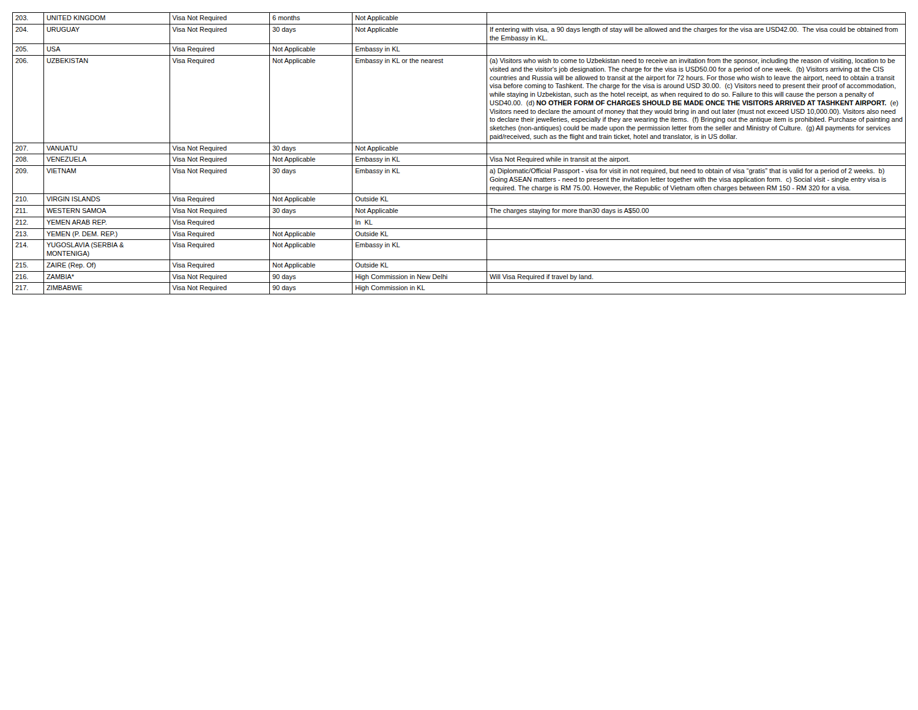| 203. | UNITED KINGDOM | Visa Not Required | 6 months | Not Applicable | |
| 204. | URUGUAY | Visa Not Required | 30 days | Not Applicable | If entering with visa, a 90 days length of stay will be allowed and the charges for the visa are USD42.00. The visa could be obtained from the Embassy in KL. |
| 205. | USA | Visa Required | Not Applicable | Embassy in KL | |
| 206. | UZBEKISTAN | Visa Required | Not Applicable | Embassy in KL or the nearest | (a) Visitors who wish to come to Uzbekistan need to receive an invitation from the sponsor, including the reason of visiting, location to be visited and the visitor's job designation. The charge for the visa is USD50.00 for a period of one week. (b) Visitors arriving at the CIS countries and Russia will be allowed to transit at the airport for 72 hours. For those who wish to leave the airport, need to obtain a transit visa before coming to Tashkent. The charge for the visa is around USD 30.00. (c) Visitors need to present their proof of accommodation, while staying in Uzbekistan, such as the hotel receipt, as when required to do so. Failure to this will cause the person a penalty of USD40.00. (d) NO OTHER FORM OF CHARGES SHOULD BE MADE ONCE THE VISITORS ARRIVED AT TASHKENT AIRPORT. (e) Visitors need to declare the amount of money that they would bring in and out later (must not exceed USD 10,000.00). Visitors also need to declare their jewelleries, especially if they are wearing the items. (f) Bringing out the antique item is prohibited. Purchase of painting and sketches (non-antiques) could be made upon the permission letter from the seller and Ministry of Culture. (g) All payments for services paid/received, such as the flight and train ticket, hotel and translator, is in US dollar. |
| 207. | VANUATU | Visa Not Required | 30 days | Not Applicable | |
| 208. | VENEZUELA | Visa Not Required | Not Applicable | Embassy in KL | Visa Not Required while in transit at the airport. |
| 209. | VIETNAM | Visa Not Required | 30 days | Embassy in KL | a) Diplomatic/Official Passport - visa for visit in not required, but need to obtain of visa “gratis” that is valid for a period of 2 weeks. b) Going ASEAN matters - need to present the invitation letter together with the visa application form. c) Social visit - single entry visa is required. The charge is RM 75.00. However, the Republic of Vietnam often charges between RM 150 - RM 320 for a visa. |
| 210. | VIRGIN ISLANDS | Visa Required | Not Applicable | Outside KL | |
| 211. | WESTERN SAMOA | Visa Not Required | 30 days | Not Applicable | The charges staying for more than30 days is A$50.00 |
| 212. | YEMEN ARAB REP. | Visa Required | | In KL | |
| 213. | YEMEN (P. DEM. REP.) | Visa Required | Not Applicable | Outside KL | |
| 214. | YUGOSLAVIA (SERBIA & MONTENIGA) | Visa Required | Not Applicable | Embassy in KL | |
| 215. | ZAIRE (Rep. Of) | Visa Required | Not Applicable | Outside KL | |
| 216. | ZAMBIA* | Visa Not Required | 90 days | High Commission in New Delhi | Will Visa Required if travel by land. |
| 217. | ZIMBABWE | Visa Not Required | 90 days | High Commission in KL | |